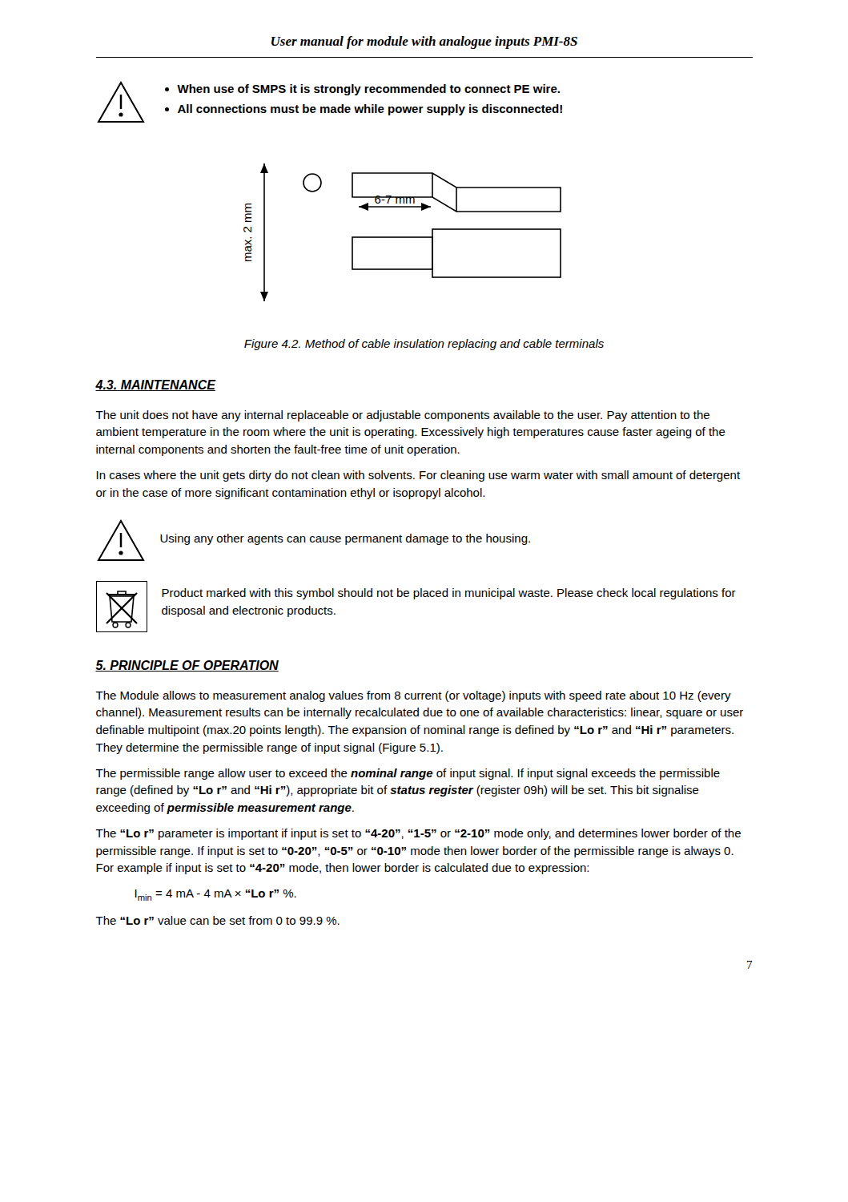User manual for module with analogue inputs PMI-8S
When use of SMPS it is strongly recommended to connect PE wire.
All connections must be made while power supply is disconnected!
max. 2 mm 6-7 mm
Figure 4.2. Method of cable insulation replacing and cable terminals
4.3. MAINTENANCE
The unit does not have any internal replaceable or adjustable components available to the user. Pay attention to the ambient temperature in the room where the unit is operating. Excessively high temperatures cause faster ageing of the internal components and shorten the fault-free time of unit operation.
In cases where the unit gets dirty do not clean with solvents. For cleaning use warm water with small amount of detergent or in the case of more significant contamination ethyl or isopropyl alcohol.
Using any other agents can cause permanent damage to the housing.
Product marked with this symbol should not be placed in municipal waste. Please check local regulations for disposal and electronic products.
5. PRINCIPLE OF OPERATION
The Module allows to measurement analog values from 8 current (or voltage) inputs with speed rate about 10 Hz (every channel). Measurement results can be internally recalculated due to one of available characteristics: linear, square or user definable multipoint (max.20 points length). The expansion of nominal range is defined by “Lo r” and “Hi r” parameters. They determine the permissible range of input signal (Figure 5.1).
The permissible range allow user to exceed the nominal range of input signal. If input signal exceeds the permissible range (defined by “Lo r” and “Hi r”), appropriate bit of status register (register 09h) will be set. This bit signalise exceeding of permissible measurement range.
The “Lo r” parameter is important if input is set to “4-20”, “1-5” or “2-10” mode only, and determines lower border of the permissible range. If input is set to “0-20”, “0-5” or “0-10” mode then lower border of the permissible range is always 0. For example if input is set to “4-20” mode, then lower border is calculated due to expression:
Imin = 4 mA - 4 mA × “Lo r” %.
The “Lo r” value can be set from 0 to 99.9 %.
7